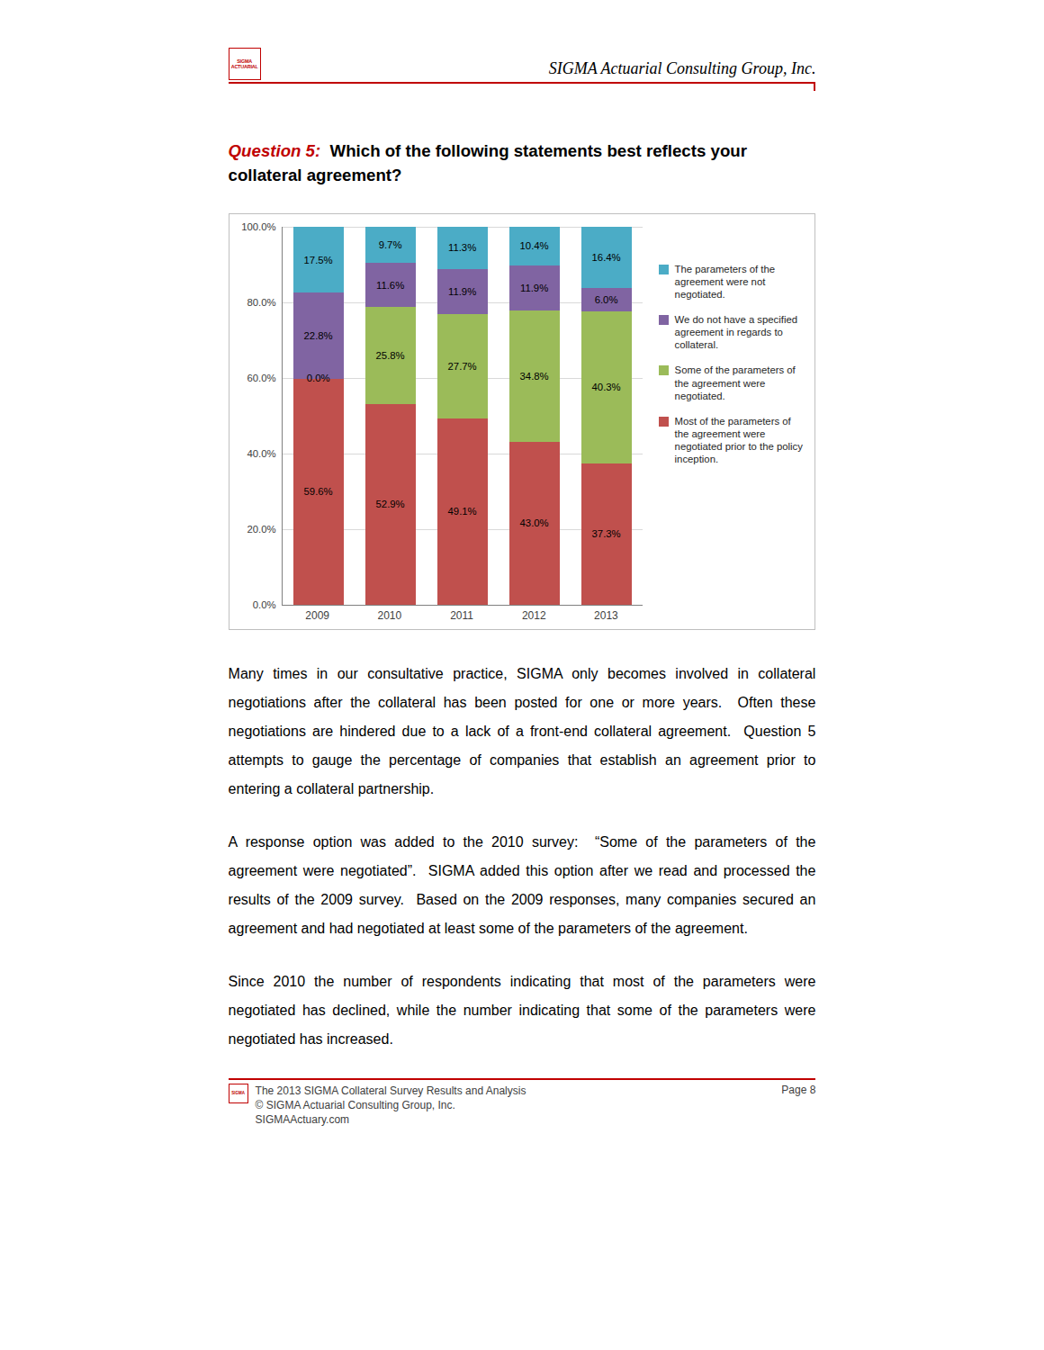SIGMA
ACTUARIAL
SIGMA Actuarial Consulting Group, Inc.
Question 5: Which of the following statements best reflects your collateral agreement?
100.0%
80.0%
60.0%
40.0%
20.0%
0.0%
17.5%
22.8%
0.0%
59.6%
9.7%
11.6%
25.8%
52.9%
11.3%
11.9%
27.7%
49.1%
10.4%
11.9%
34.8%
43.0%
16.4%
6.0%
40.3%
37.3%
20092010201120122013
The parameters of the agreement were not negotiated.
We do not have a specified agreement in regards to collateral.
Some of the parameters of the agreement were negotiated.
Most of the parameters of the agreement were negotiated prior to the policy inception.
Many times in our consultative practice, SIGMA only becomes involved in collateral negotiations after the collateral has been posted for one or more years. Often these negotiations are hindered due to a lack of a front-end collateral agreement. Question 5 attempts to gauge the percentage of companies that establish an agreement prior to entering a collateral partnership.
A response option was added to the 2010 survey: “Some of the parameters of the agreement were negotiated”. SIGMA added this option after we read and processed the results of the 2009 survey. Based on the 2009 responses, many companies secured an agreement and had negotiated at least some of the parameters of the agreement.
Since 2010 the number of respondents indicating that most of the parameters were negotiated has declined, while the number indicating that some of the parameters were negotiated has increased.
SIGMA
The 2013 SIGMA Collateral Survey Results and Analysis
© SIGMA Actuarial Consulting Group, Inc.
SIGMAActuary.com
Page 8